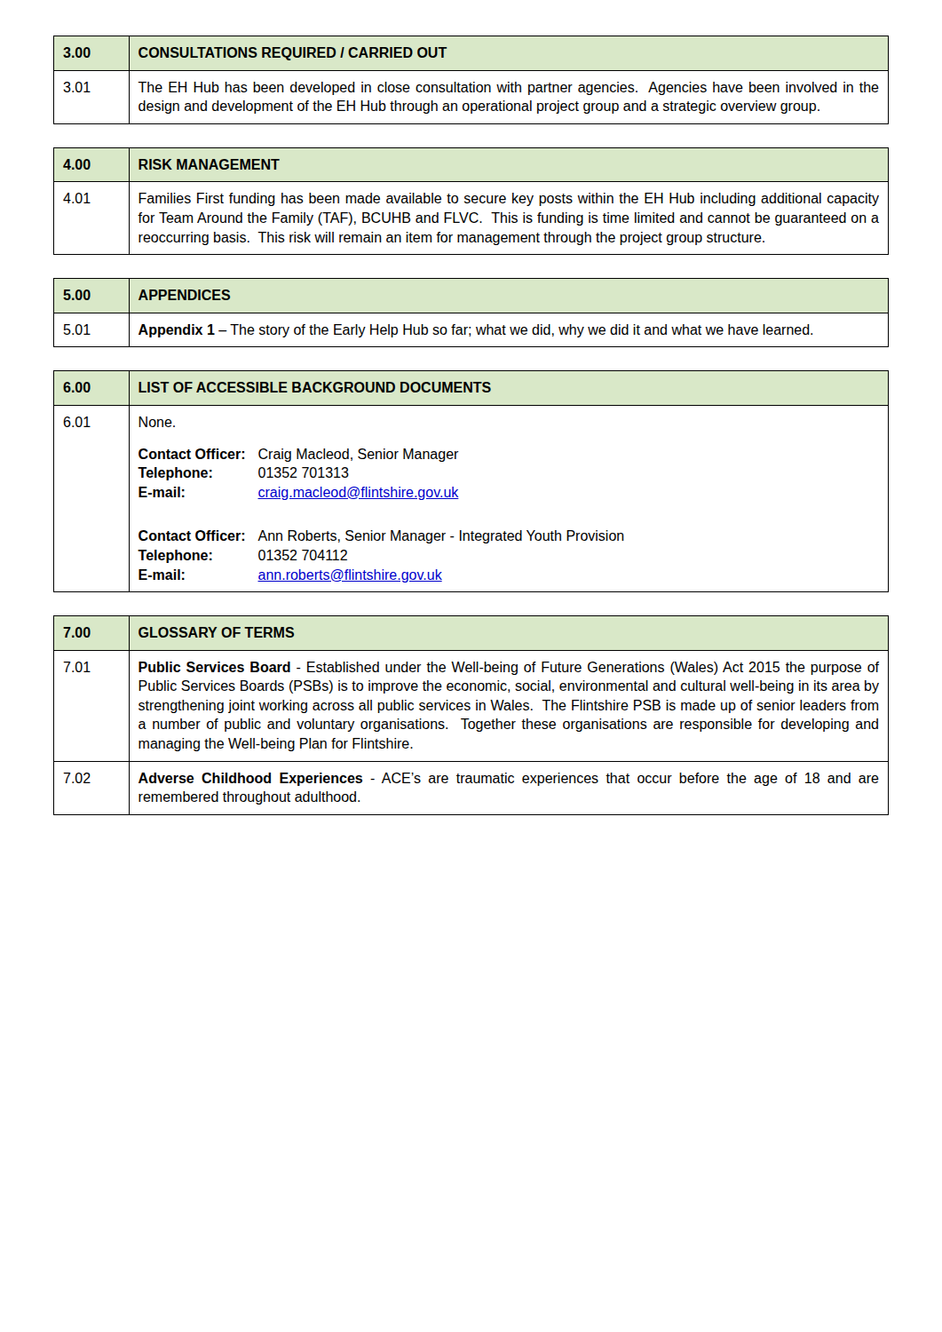| 3.00 | CONSULTATIONS REQUIRED / CARRIED OUT |
| 3.01 | The EH Hub has been developed in close consultation with partner agencies. Agencies have been involved in the design and development of the EH Hub through an operational project group and a strategic overview group. |
| 4.00 | RISK MANAGEMENT |
| 4.01 | Families First funding has been made available to secure key posts within the EH Hub including additional capacity for Team Around the Family (TAF), BCUHB and FLVC. This is funding is time limited and cannot be guaranteed on a reoccurring basis. This risk will remain an item for management through the project group structure. |
| 5.00 | APPENDICES |
| 5.01 | Appendix 1 – The story of the Early Help Hub so far; what we did, why we did it and what we have learned. |
| 6.00 | LIST OF ACCESSIBLE BACKGROUND DOCUMENTS |
| 6.01 | None. / Contact Officer: / Craig Macleod, Senior Manager / / Telephone: / 01352 701313 / / E-mail: / craig.macleod@flintshire.gov.uk / / Contact Officer: / Ann Roberts, Senior Manager - Integrated Youth Provision / / Telephone: / 01352 704112 / / E-mail: / ann.roberts@flintshire.gov.uk / |
| 7.00 | GLOSSARY OF TERMS |
| 7.01 | Public Services Board - Established under the Well-being of Future Generations (Wales) Act 2015 the purpose of Public Services Boards (PSBs) is to improve the economic, social, environmental and cultural well-being in its area by strengthening joint working across all public services in Wales. The Flintshire PSB is made up of senior leaders from a number of public and voluntary organisations. Together these organisations are responsible for developing and managing the Well-being Plan for Flintshire. |
| 7.02 | Adverse Childhood Experiences - ACE’s are traumatic experiences that occur before the age of 18 and are remembered throughout adulthood. |